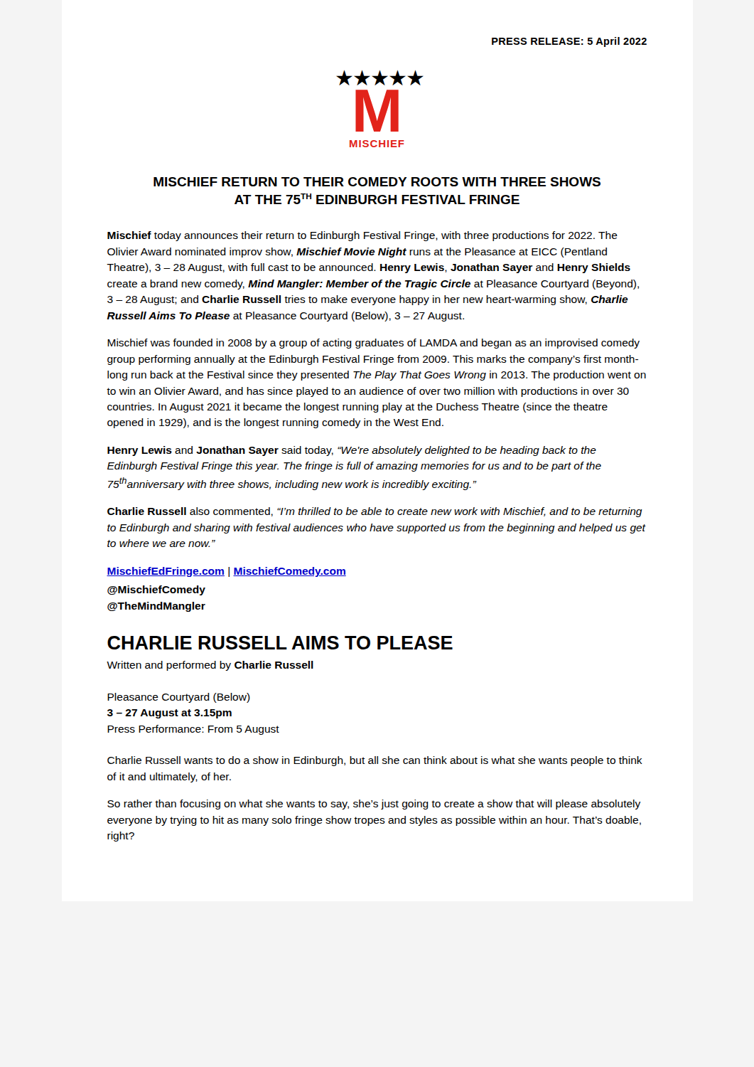PRESS RELEASE: 5 April 2022
★★★★★ M MISCHIEF
MISCHIEF RETURN TO THEIR COMEDY ROOTS WITH THREE SHOWS
AT THE 75TH EDINBURGH FESTIVAL FRINGE
Mischief today announces their return to Edinburgh Festival Fringe, with three productions for 2022. The Olivier Award nominated improv show, Mischief Movie Night runs at the Pleasance at EICC (Pentland Theatre), 3 – 28 August, with full cast to be announced. Henry Lewis, Jonathan Sayer and Henry Shields create a brand new comedy, Mind Mangler: Member of the Tragic Circle at Pleasance Courtyard (Beyond), 3 – 28 August; and Charlie Russell tries to make everyone happy in her new heart-warming show, Charlie Russell Aims To Please at Pleasance Courtyard (Below), 3 – 27 August.
Mischief was founded in 2008 by a group of acting graduates of LAMDA and began as an improvised comedy group performing annually at the Edinburgh Festival Fringe from 2009. This marks the company’s first month-long run back at the Festival since they presented The Play That Goes Wrong in 2013. The production went on to win an Olivier Award, and has since played to an audience of over two million with productions in over 30 countries. In August 2021 it became the longest running play at the Duchess Theatre (since the theatre opened in 1929), and is the longest running comedy in the West End.
Henry Lewis and Jonathan Sayer said today, “We're absolutely delighted to be heading back to the Edinburgh Festival Fringe this year. The fringe is full of amazing memories for us and to be part of the 75thanniversary with three shows, including new work is incredibly exciting.”
Charlie Russell also commented, “I’m thrilled to be able to create new work with Mischief, and to be returning to Edinburgh and sharing with festival audiences who have supported us from the beginning and helped us get to where we are now.”
MischiefEdFringe.com | MischiefComedy.com
@MischiefComedy @TheMindMangler
CHARLIE RUSSELL AIMS TO PLEASE
Written and performed by Charlie Russell
Pleasance Courtyard (Below)
3 – 27 August at 3.15pm
Press Performance: From 5 August
Charlie Russell wants to do a show in Edinburgh, but all she can think about is what she wants people to think of it and ultimately, of her.
So rather than focusing on what she wants to say, she’s just going to create a show that will please absolutely everyone by trying to hit as many solo fringe show tropes and styles as possible within an hour. That’s doable, right?